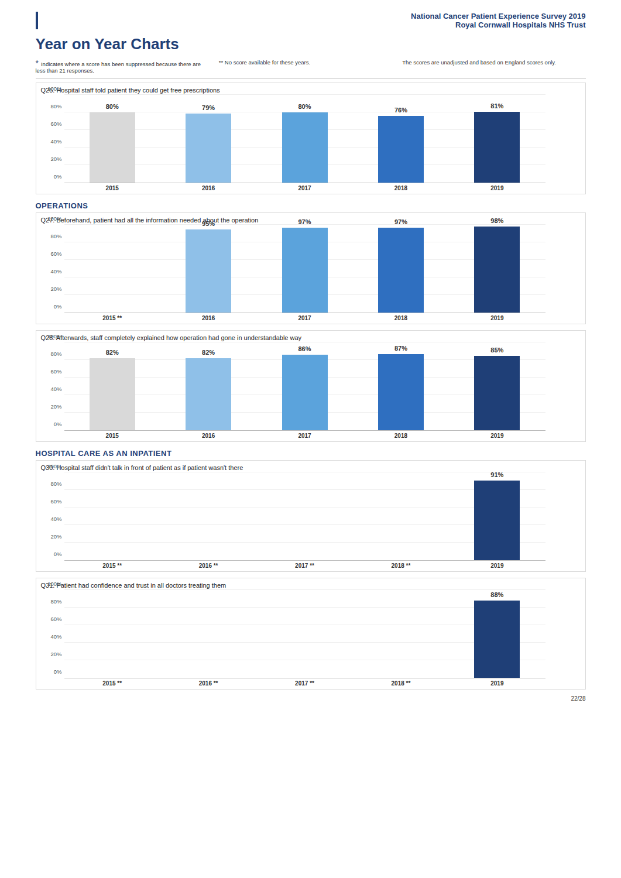National Cancer Patient Experience Survey 2019
Royal Cornwall Hospitals NHS Trust
Year on Year Charts
*Indicates where a score has been suppressed because there are less than 21 responses.
** No score available for these years.
The scores are unadjusted and based on England scores only.
Q25. Hospital staff told patient they could get free prescriptions
100%
80%
60%
40%
20%
0%
80%
79%
80%
76%
81%
2015
2016
2017
2018
2019
Operations
Q27. Beforehand, patient had all the information needed about the operation
100%
80%
60%
40%
20%
0%
95%
97%
97%
98%
2015 **
2016
2017
2018
2019
Q28. Afterwards, staff completely explained how operation had gone in understandable way
100%
80%
60%
40%
20%
0%
82%
82%
86%
87%
85%
2015
2016
2017
2018
2019
Hospital care as an inpatient
Q30. Hospital staff didn't talk in front of patient as if patient wasn't there
100%
80%
60%
40%
20%
0%
91%
2015 **
2016 **
2017 **
2018 **
2019
Q31. Patient had confidence and trust in all doctors treating them
100%
80%
60%
40%
20%
0%
88%
2015 **
2016 **
2017 **
2018 **
2019
22/28